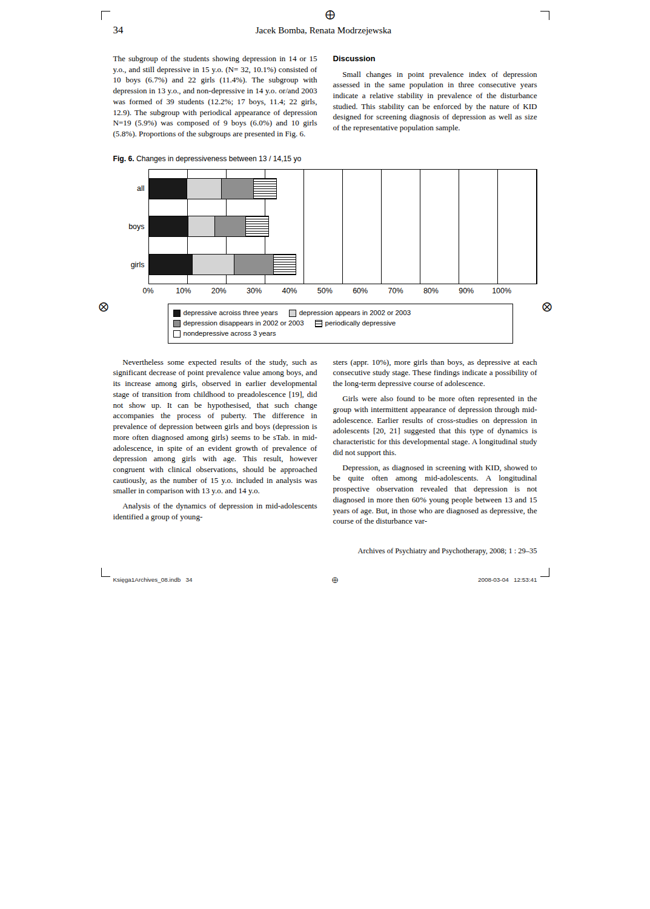⨁
⨂
⨂
34
Jacek Bomba, Renata Modrzejewska
The subgroup of the students showing depression in 14 or 15 y.o., and still depressive in 15 y.o. (N= 32, 10.1%) consisted of 10 boys (6.7%) and 22 girls (11.4%). The subgroup with depression in 13 y.o., and non-depressive in 14 y.o. or/and 2003 was formed of 39 students (12.2%; 17 boys, 11.4; 22 girls, 12.9). The subgroup with periodical appearance of depression N=19 (5.9%) was composed of 9 boys (6.0%) and 10 girls (5.8%). Proportions of the subgroups are presented in Fig. 6.
Discussion
Small changes in point prevalence index of depression assessed in the same population in three consecutive years indicate a relative stability in prevalence of the disturbance studied. This stability can be enforced by the nature of KID designed for screening diagnosis of depression as well as size of the representative population sample.
Fig. 6. Changes in depressiveness between 13 / 14,15 yo
all
boys
girls
0% 10% 20% 30% 40% 50% 60% 70% 80% 90% 100%
depressive acroiss three years
depression appears in 2002 or 2003
depression disappears in 2002 or 2003
periodically depressive
nondepressive across 3 years
Nevertheless some expected results of the study, such as significant decrease of point prevalence value among boys, and its increase among girls, observed in earlier developmental stage of transition from childhood to preadolescence [19], did not show up. It can be hypothesised, that such change accompanies the process of puberty. The difference in prevalence of depression between girls and boys (depression is more often diagnosed among girls) seems to be sTab. in mid-adolescence, in spite of an evident growth of prevalence of depression among girls with age. This result, however congruent with clinical observations, should be approached cautiously, as the number of 15 y.o. included in analysis was smaller in comparison with 13 y.o. and 14 y.o.
Analysis of the dynamics of depression in mid-adolescents identified a group of young-
sters (appr. 10%), more girls than boys, as depressive at each consecutive study stage. These findings indicate a possibility of the long-term depressive course of adolescence.
Girls were also found to be more often represented in the group with intermittent appearance of depression through mid-adolescence. Earlier results of cross-studies on depression in adolescents [20, 21] suggested that this type of dynamics is characteristic for this developmental stage. A longitudinal study did not support this.
Depression, as diagnosed in screening with KID, showed to be quite often among mid-adolescents. A longitudinal prospective observation revealed that depression is not diagnosed in more then 60% young people between 13 and 15 years of age. But, in those who are diagnosed as depressive, the course of the disturbance var-
Archives of Psychiatry and Psychotherapy, 2008; 1 : 29–35
Księga1Archives_08.indb 34
⨁
2008-03-04 12:53:41